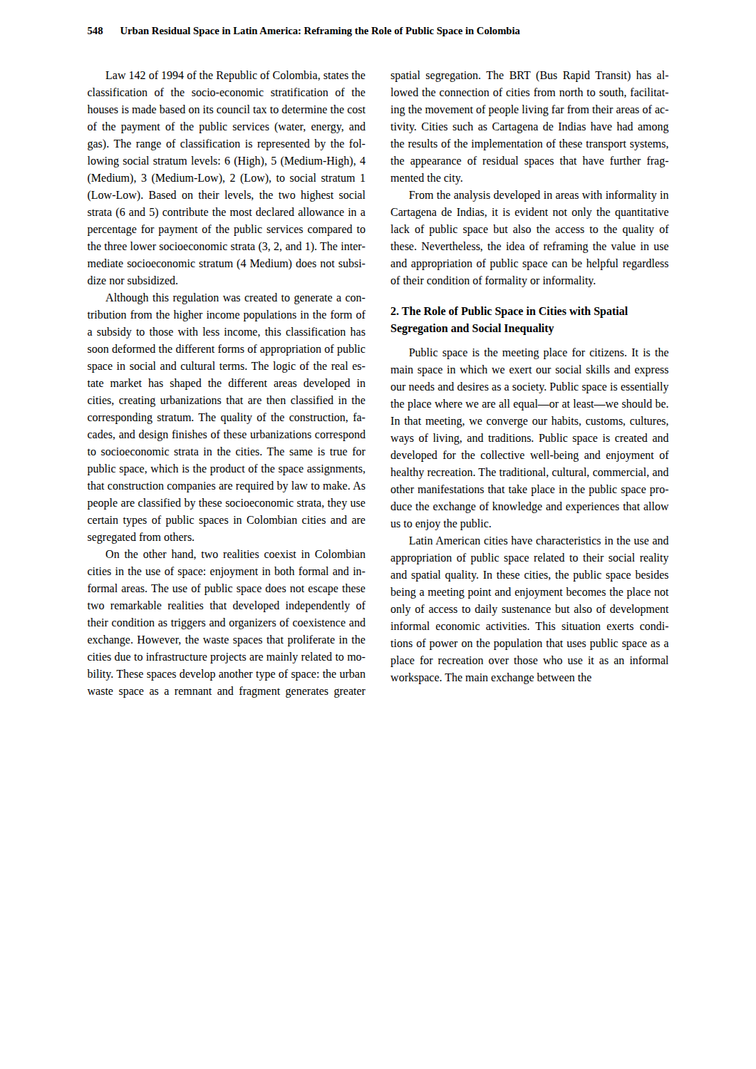548 Urban Residual Space in Latin America: Reframing the Role of Public Space in Colombia
Law 142 of 1994 of the Republic of Colombia, states the classification of the socio-economic stratification of the houses is made based on its council tax to determine the cost of the payment of the public services (water, energy, and gas). The range of classification is represented by the following social stratum levels: 6 (High), 5 (Medium-High), 4 (Medium), 3 (Medium-Low), 2 (Low), to social stratum 1 (Low-Low). Based on their levels, the two highest social strata (6 and 5) contribute the most declared allowance in a percentage for payment of the public services compared to the three lower socioeconomic strata (3, 2, and 1). The intermediate socioeconomic stratum (4 Medium) does not subsidize nor subsidized.
Although this regulation was created to generate a contribution from the higher income populations in the form of a subsidy to those with less income, this classification has soon deformed the different forms of appropriation of public space in social and cultural terms. The logic of the real estate market has shaped the different areas developed in cities, creating urbanizations that are then classified in the corresponding stratum. The quality of the construction, facades, and design finishes of these urbanizations correspond to socioeconomic strata in the cities. The same is true for public space, which is the product of the space assignments, that construction companies are required by law to make. As people are classified by these socioeconomic strata, they use certain types of public spaces in Colombian cities and are segregated from others.
On the other hand, two realities coexist in Colombian cities in the use of space: enjoyment in both formal and informal areas. The use of public space does not escape these two remarkable realities that developed independently of their condition as triggers and organizers of coexistence and exchange. However, the waste spaces that proliferate in the cities due to infrastructure projects are mainly related to mobility. These spaces develop another type of space: the urban waste space as a remnant and fragment generates greater spatial segregation. The BRT (Bus Rapid Transit) has allowed the connection of cities from north to south, facilitating the movement of people living far from their areas of activity. Cities such as Cartagena de Indias have had among the results of the implementation of these transport systems, the appearance of residual spaces that have further fragmented the city.
From the analysis developed in areas with informality in Cartagena de Indias, it is evident not only the quantitative lack of public space but also the access to the quality of these. Nevertheless, the idea of reframing the value in use and appropriation of public space can be helpful regardless of their condition of formality or informality.
2. The Role of Public Space in Cities with Spatial Segregation and Social Inequality
Public space is the meeting place for citizens. It is the main space in which we exert our social skills and express our needs and desires as a society. Public space is essentially the place where we are all equal—or at least—we should be. In that meeting, we converge our habits, customs, cultures, ways of living, and traditions. Public space is created and developed for the collective well-being and enjoyment of healthy recreation. The traditional, cultural, commercial, and other manifestations that take place in the public space produce the exchange of knowledge and experiences that allow us to enjoy the public.
Latin American cities have characteristics in the use and appropriation of public space related to their social reality and spatial quality. In these cities, the public space besides being a meeting point and enjoyment becomes the place not only of access to daily sustenance but also of development informal economic activities. This situation exerts conditions of power on the population that uses public space as a place for recreation over those who use it as an informal workspace. The main exchange between the